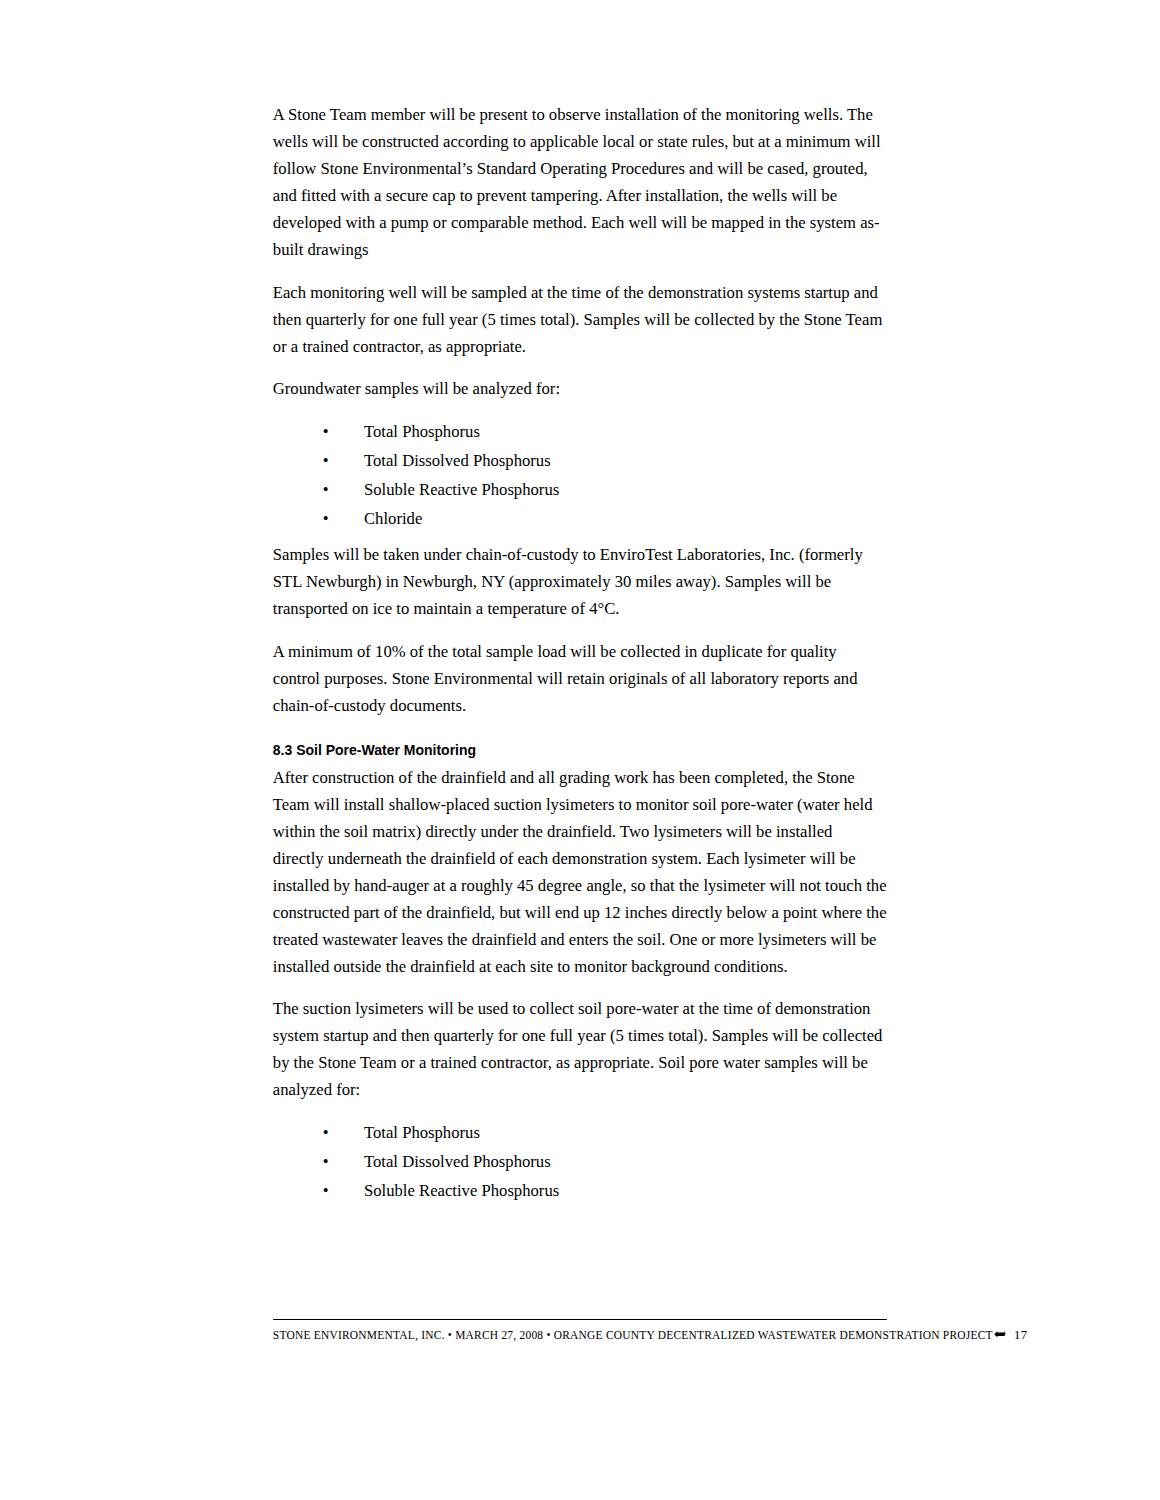A Stone Team member will be present to observe installation of the monitoring wells. The wells will be constructed according to applicable local or state rules, but at a minimum will follow Stone Environmental’s Standard Operating Procedures and will be cased, grouted, and fitted with a secure cap to prevent tampering. After installation, the wells will be developed with a pump or comparable method. Each well will be mapped in the system as-built drawings
Each monitoring well will be sampled at the time of the demonstration systems startup and then quarterly for one full year (5 times total). Samples will be collected by the Stone Team or a trained contractor, as appropriate.
Groundwater samples will be analyzed for:
Total Phosphorus
Total Dissolved Phosphorus
Soluble Reactive Phosphorus
Chloride
Samples will be taken under chain-of-custody to EnviroTest Laboratories, Inc. (formerly STL Newburgh) in Newburgh, NY (approximately 30 miles away). Samples will be transported on ice to maintain a temperature of 4°C.
A minimum of 10% of the total sample load will be collected in duplicate for quality control purposes. Stone Environmental will retain originals of all laboratory reports and chain-of-custody documents.
8.3 Soil Pore-Water Monitoring
After construction of the drainfield and all grading work has been completed, the Stone Team will install shallow-placed suction lysimeters to monitor soil pore-water (water held within the soil matrix) directly under the drainfield. Two lysimeters will be installed directly underneath the drainfield of each demonstration system. Each lysimeter will be installed by hand-auger at a roughly 45 degree angle, so that the lysimeter will not touch the constructed part of the drainfield, but will end up 12 inches directly below a point where the treated wastewater leaves the drainfield and enters the soil. One or more lysimeters will be installed outside the drainfield at each site to monitor background conditions.
The suction lysimeters will be used to collect soil pore-water at the time of demonstration system startup and then quarterly for one full year (5 times total). Samples will be collected by the Stone Team or a trained contractor, as appropriate. Soil pore water samples will be analyzed for:
Total Phosphorus
Total Dissolved Phosphorus
Soluble Reactive Phosphorus
Stone Environmental, Inc. • March 27, 2008 • Orange County Decentralized Wastewater Demonstration Project
➥17